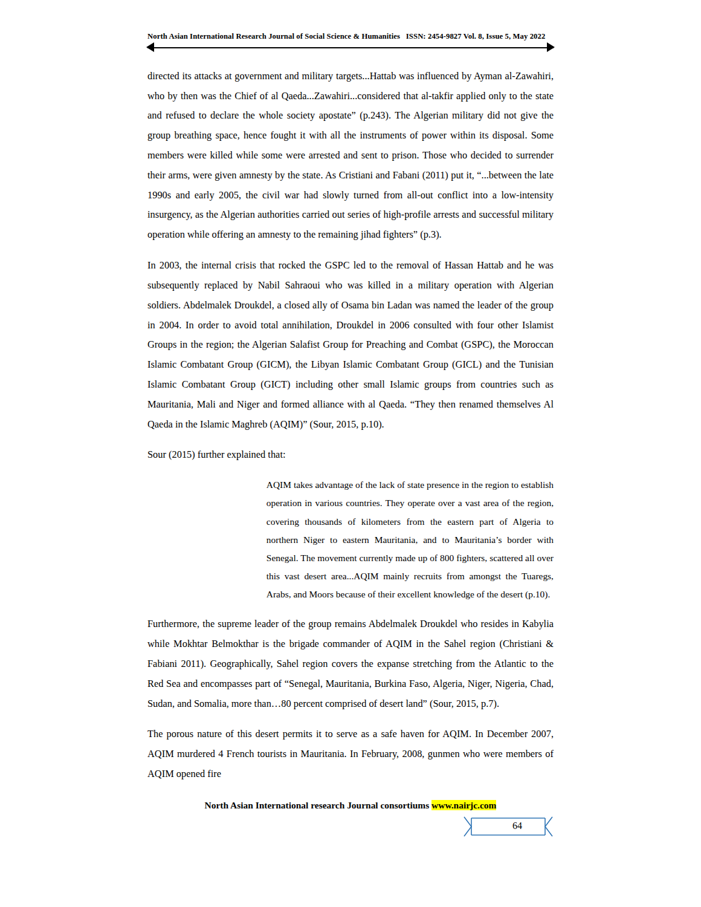North Asian International Research Journal of Social Science & Humanities ISSN: 2454-9827 Vol. 8, Issue 5, May 2022
directed its attacks at government and military targets...Hattab was influenced by Ayman al-Zawahiri, who by then was the Chief of al Qaeda...Zawahiri...considered that al-takfir applied only to the state and refused to declare the whole society apostate” (p.243). The Algerian military did not give the group breathing space, hence fought it with all the instruments of power within its disposal. Some members were killed while some were arrested and sent to prison. Those who decided to surrender their arms, were given amnesty by the state. As Cristiani and Fabani (2011) put it, “...between the late 1990s and early 2005, the civil war had slowly turned from all-out conflict into a low-intensity insurgency, as the Algerian authorities carried out series of high-profile arrests and successful military operation while offering an amnesty to the remaining jihad fighters” (p.3).
In 2003, the internal crisis that rocked the GSPC led to the removal of Hassan Hattab and he was subsequently replaced by Nabil Sahraoui who was killed in a military operation with Algerian soldiers. Abdelmalek Droukdel, a closed ally of Osama bin Ladan was named the leader of the group in 2004. In order to avoid total annihilation, Droukdel in 2006 consulted with four other Islamist Groups in the region; the Algerian Salafist Group for Preaching and Combat (GSPC), the Moroccan Islamic Combatant Group (GICM), the Libyan Islamic Combatant Group (GICL) and the Tunisian Islamic Combatant Group (GICT) including other small Islamic groups from countries such as Mauritania, Mali and Niger and formed alliance with al Qaeda. “They then renamed themselves Al Qaeda in the Islamic Maghreb (AQIM)” (Sour, 2015, p.10).
Sour (2015) further explained that:
AQIM takes advantage of the lack of state presence in the region to establish operation in various countries. They operate over a vast area of the region, covering thousands of kilometers from the eastern part of Algeria to northern Niger to eastern Mauritania, and to Mauritania’s border with Senegal. The movement currently made up of 800 fighters, scattered all over this vast desert area...AQIM mainly recruits from amongst the Tuaregs, Arabs, and Moors because of their excellent knowledge of the desert (p.10).
Furthermore, the supreme leader of the group remains Abdelmalek Droukdel who resides in Kabylia while Mokhtar Belmokthar is the brigade commander of AQIM in the Sahel region (Christiani & Fabiani 2011). Geographically, Sahel region covers the expanse stretching from the Atlantic to the Red Sea and encompasses part of “Senegal, Mauritania, Burkina Faso, Algeria, Niger, Nigeria, Chad, Sudan, and Somalia, more than…80 percent comprised of desert land” (Sour, 2015, p.7).
The porous nature of this desert permits it to serve as a safe haven for AQIM. In December 2007, AQIM murdered 4 French tourists in Mauritania. In February, 2008, gunmen who were members of AQIM opened fire
North Asian International research Journal consortiums www.nairjc.com
64